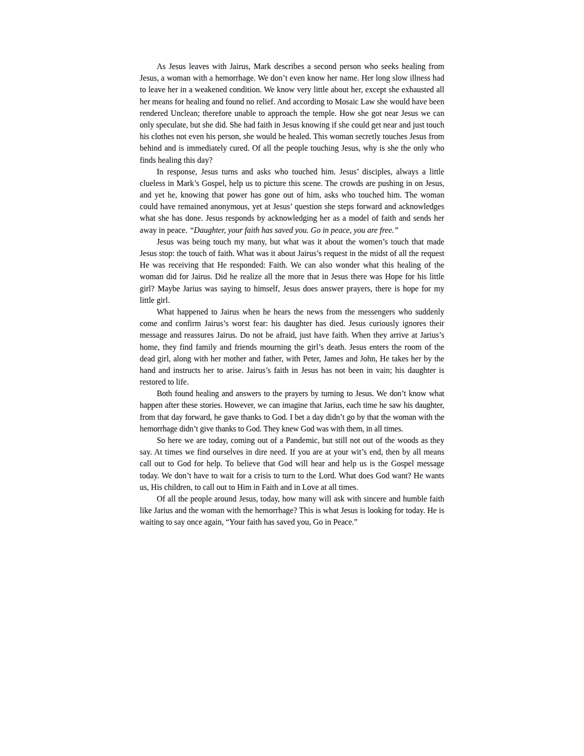As Jesus leaves with Jairus, Mark describes a second person who seeks healing from Jesus, a woman with a hemorrhage. We don’t even know her name. Her long slow illness had to leave her in a weakened condition. We know very little about her, except she exhausted all her means for healing and found no relief. And according to Mosaic Law she would have been rendered Unclean; therefore unable to approach the temple. How she got near Jesus we can only speculate, but she did. She had faith in Jesus knowing if she could get near and just touch his clothes not even his person, she would be healed. This woman secretly touches Jesus from behind and is immediately cured. Of all the people touching Jesus, why is she the only who finds healing this day?
In response, Jesus turns and asks who touched him. Jesus’ disciples, always a little clueless in Mark’s Gospel, help us to picture this scene. The crowds are pushing in on Jesus, and yet he, knowing that power has gone out of him, asks who touched him. The woman could have remained anonymous, yet at Jesus’ question she steps forward and acknowledges what she has done. Jesus responds by acknowledging her as a model of faith and sends her away in peace. “Daughter, your faith has saved you. Go in peace, you are free.”
Jesus was being touch my many, but what was it about the women’s touch that made Jesus stop: the touch of faith. What was it about Jairus’s request in the midst of all the request He was receiving that He responded: Faith. We can also wonder what this healing of the woman did for Jairus. Did he realize all the more that in Jesus there was Hope for his little girl? Maybe Jarius was saying to himself, Jesus does answer prayers, there is hope for my little girl.
What happened to Jairus when he hears the news from the messengers who suddenly come and confirm Jairus’s worst fear: his daughter has died. Jesus curiously ignores their message and reassures Jairus. Do not be afraid, just have faith. When they arrive at Jarius’s home, they find family and friends mourning the girl’s death. Jesus enters the room of the dead girl, along with her mother and father, with Peter, James and John, He takes her by the hand and instructs her to arise. Jairus’s faith in Jesus has not been in vain; his daughter is restored to life.
Both found healing and answers to the prayers by turning to Jesus. We don’t know what happen after these stories. However, we can imagine that Jarius, each time he saw his daughter, from that day forward, he gave thanks to God. I bet a day didn’t go by that the woman with the hemorrhage didn’t give thanks to God. They knew God was with them, in all times.
So here we are today, coming out of a Pandemic, but still not out of the woods as they say. At times we find ourselves in dire need. If you are at your wit’s end, then by all means call out to God for help. To believe that God will hear and help us is the Gospel message today. We don’t have to wait for a crisis to turn to the Lord. What does God want? He wants us, His children, to call out to Him in Faith and in Love at all times.
Of all the people around Jesus, today, how many will ask with sincere and humble faith like Jarius and the woman with the hemorrhage? This is what Jesus is looking for today. He is waiting to say once again, “Your faith has saved you, Go in Peace.”